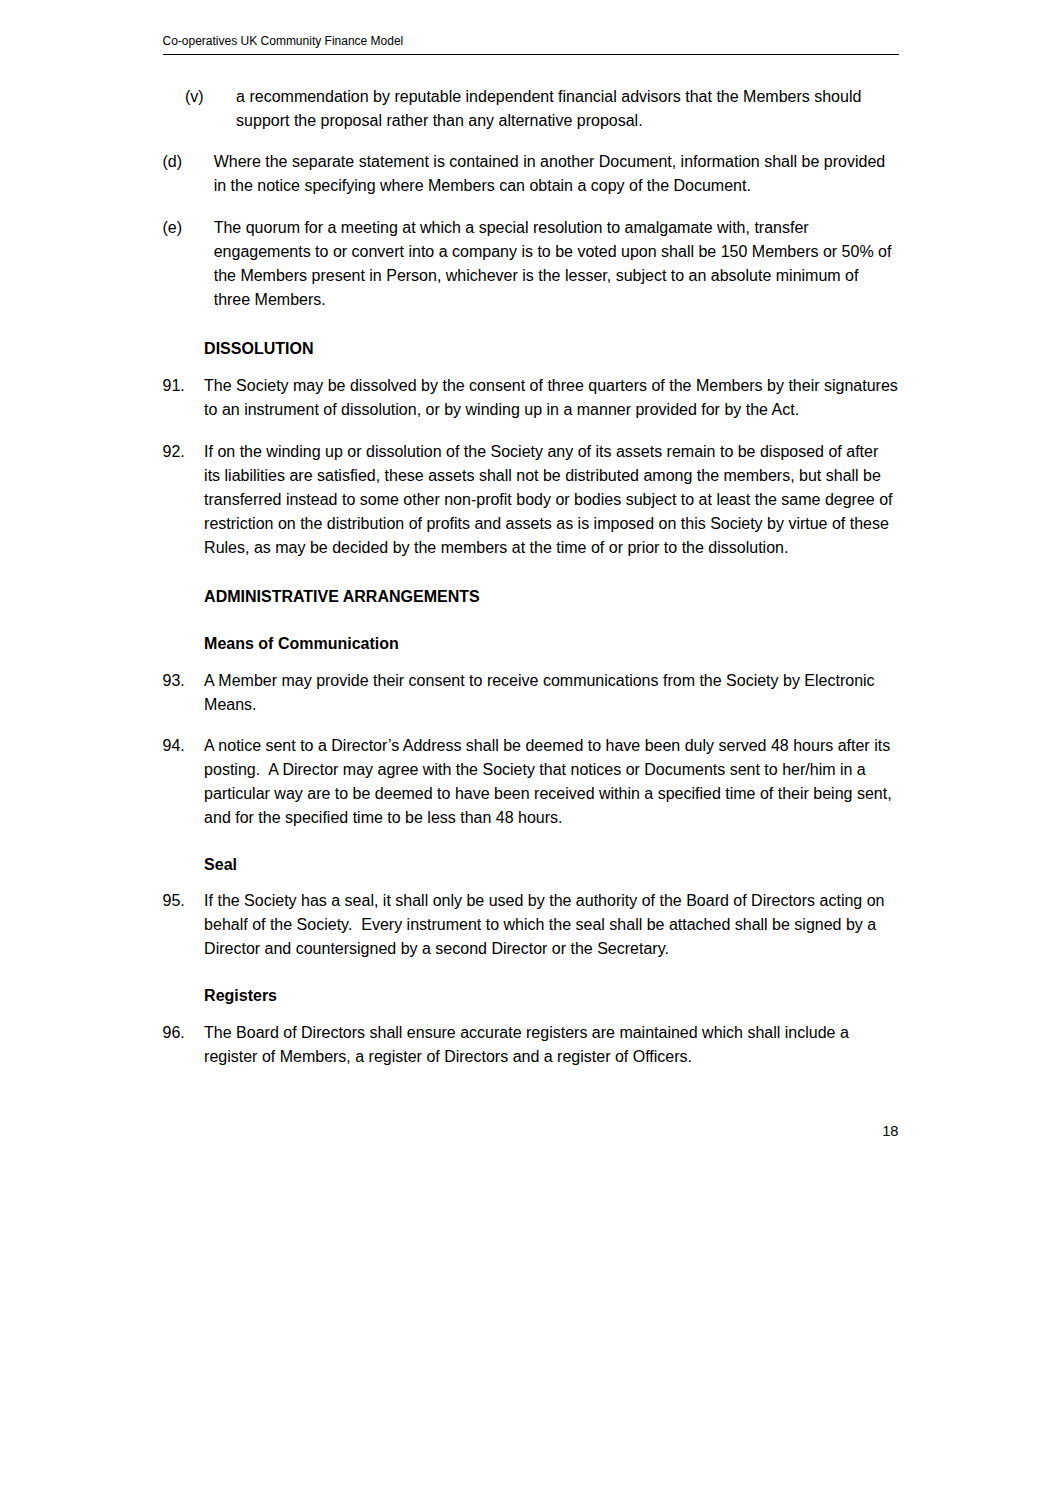Co-operatives UK Community Finance Model
(v) a recommendation by reputable independent financial advisors that the Members should support the proposal rather than any alternative proposal.
(d) Where the separate statement is contained in another Document, information shall be provided in the notice specifying where Members can obtain a copy of the Document.
(e) The quorum for a meeting at which a special resolution to amalgamate with, transfer engagements to or convert into a company is to be voted upon shall be 150 Members or 50% of the Members present in Person, whichever is the lesser, subject to an absolute minimum of three Members.
DISSOLUTION
91. The Society may be dissolved by the consent of three quarters of the Members by their signatures to an instrument of dissolution, or by winding up in a manner provided for by the Act.
92. If on the winding up or dissolution of the Society any of its assets remain to be disposed of after its liabilities are satisfied, these assets shall not be distributed among the members, but shall be transferred instead to some other non-profit body or bodies subject to at least the same degree of restriction on the distribution of profits and assets as is imposed on this Society by virtue of these Rules, as may be decided by the members at the time of or prior to the dissolution.
ADMINISTRATIVE ARRANGEMENTS
Means of Communication
93. A Member may provide their consent to receive communications from the Society by Electronic Means.
94. A notice sent to a Director’s Address shall be deemed to have been duly served 48 hours after its posting. A Director may agree with the Society that notices or Documents sent to her/him in a particular way are to be deemed to have been received within a specified time of their being sent, and for the specified time to be less than 48 hours.
Seal
95. If the Society has a seal, it shall only be used by the authority of the Board of Directors acting on behalf of the Society. Every instrument to which the seal shall be attached shall be signed by a Director and countersigned by a second Director or the Secretary.
Registers
96. The Board of Directors shall ensure accurate registers are maintained which shall include a register of Members, a register of Directors and a register of Officers.
18